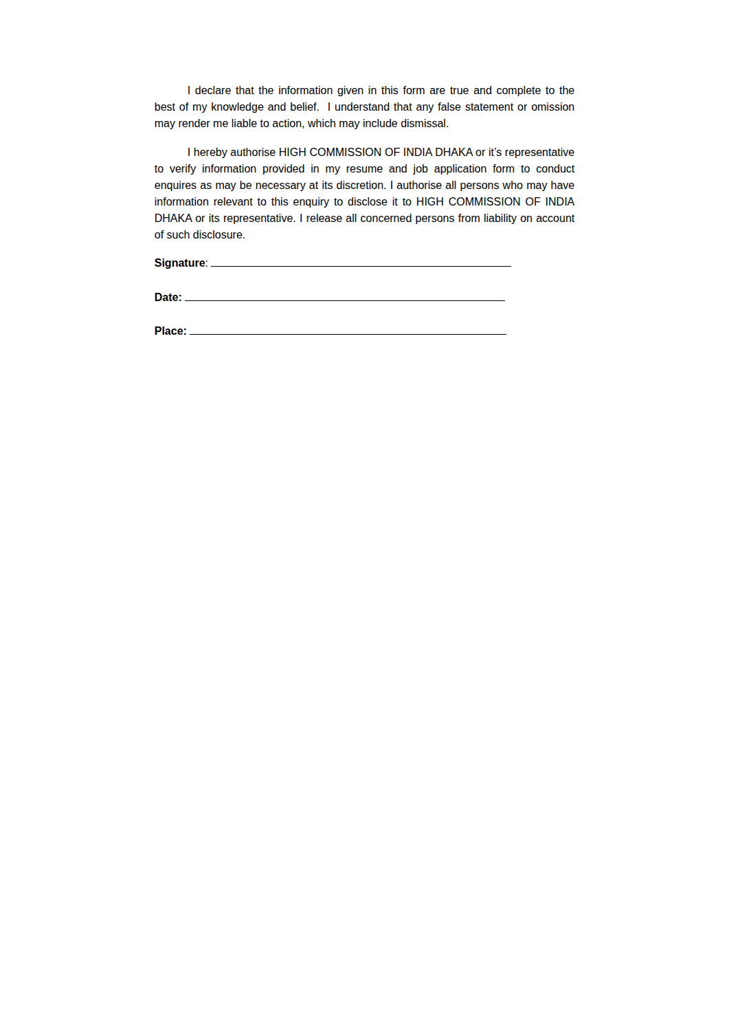I declare that the information given in this form are true and complete to the best of my knowledge and belief. I understand that any false statement or omission may render me liable to action, which may include dismissal.
I hereby authorise HIGH COMMISSION OF INDIA DHAKA or it’s representative to verify information provided in my resume and job application form to conduct enquires as may be necessary at its discretion. I authorise all persons who may have information relevant to this enquiry to disclose it to HIGH COMMISSION OF INDIA DHAKA or its representative. I release all concerned persons from liability on account of such disclosure.
Signature:
Date:
Place: